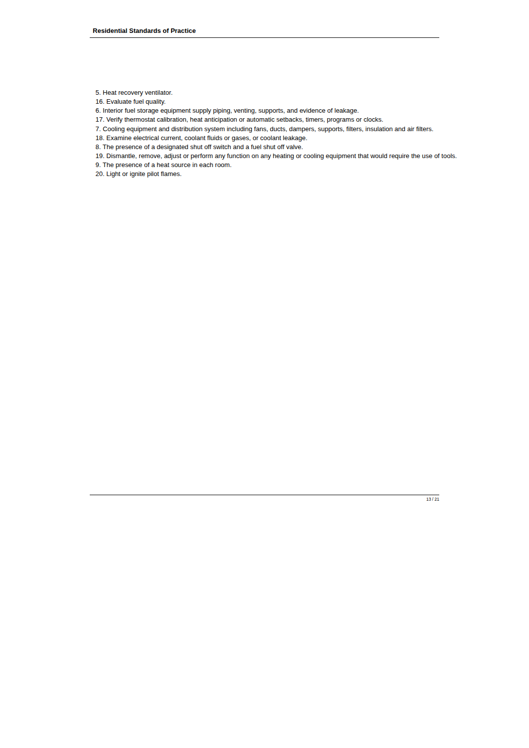Residential Standards of Practice
5. Heat recovery ventilator.
16. Evaluate fuel quality.
6. Interior fuel storage equipment supply piping, venting, supports, and evidence of leakage.
17. Verify thermostat calibration, heat anticipation or automatic setbacks, timers, programs or clocks.
7. Cooling equipment and distribution system including fans, ducts, dampers, supports, filters, insulation and air filters.
18. Examine electrical current, coolant fluids or gases, or coolant leakage.
8. The presence of a designated shut off switch and a fuel shut off valve.
19. Dismantle, remove, adjust or perform any function on any heating or cooling equipment that would require the use of tools.
9. The presence of a heat source in each room.
20. Light or ignite pilot flames.
13 / 21